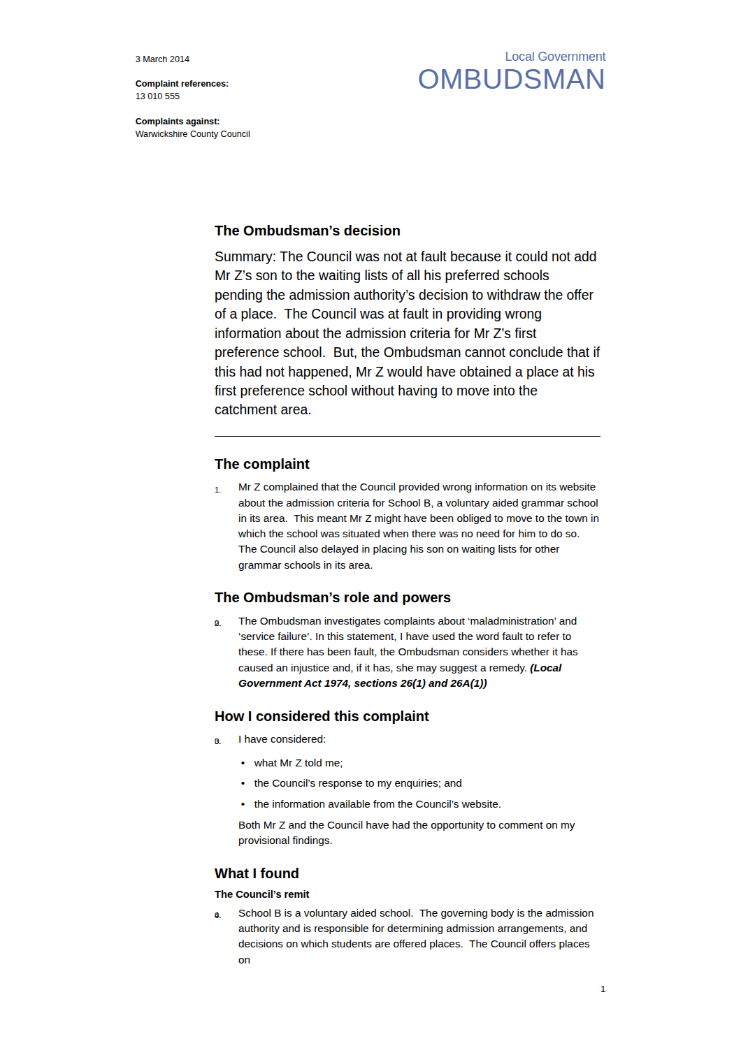3 March 2014
Complaint references:
13 010 555
Complaints against:
Warwickshire County Council
Local Government
OMBUDSMAN
The Ombudsman’s decision
Summary: The Council was not at fault because it could not add Mr Z’s son to the waiting lists of all his preferred schools pending the admission authority’s decision to withdraw the offer of a place. The Council was at fault in providing wrong information about the admission criteria for Mr Z’s first preference school. But, the Ombudsman cannot conclude that if this had not happened, Mr Z would have obtained a place at his first preference school without having to move into the catchment area.
The complaint
Mr Z complained that the Council provided wrong information on its website about the admission criteria for School B, a voluntary aided grammar school in its area. This meant Mr Z might have been obliged to move to the town in which the school was situated when there was no need for him to do so. The Council also delayed in placing his son on waiting lists for other grammar schools in its area.
The Ombudsman’s role and powers
2. The Ombudsman investigates complaints about ‘maladministration’ and ‘service failure’. In this statement, I have used the word fault to refer to these. If there has been fault, the Ombudsman considers whether it has caused an injustice and, if it has, she may suggest a remedy. (Local Government Act 1974, sections 26(1) and 26A(1))
How I considered this complaint
3. I have considered:
what Mr Z told me;
the Council’s response to my enquiries; and
the information available from the Council’s website.
Both Mr Z and the Council have had the opportunity to comment on my provisional findings.
What I found
The Council’s remit
4. School B is a voluntary aided school. The governing body is the admission authority and is responsible for determining admission arrangements, and decisions on which students are offered places. The Council offers places on
1